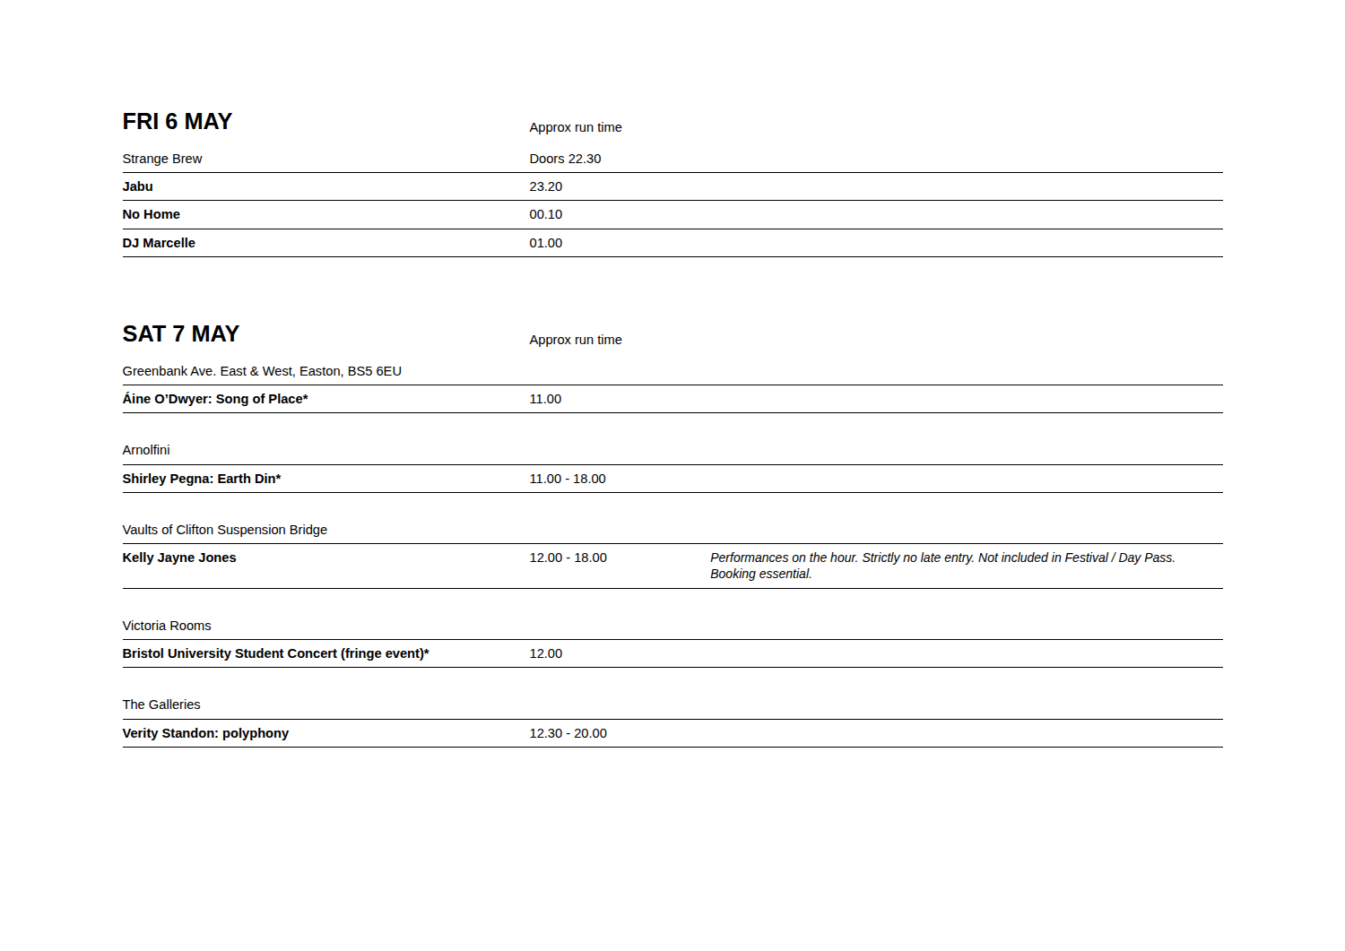| FRI 6 MAY | Approx run time | |
| Strange Brew | Doors 22.30 | |
| Jabu | 23.20 | |
| No Home | 00.10 | |
| DJ Marcelle | 01.00 | |
| SAT 7 MAY | Approx run time | |
| Greenbank Ave. East & West, Easton, BS5 6EU | | |
| Áine O’Dwyer: Song of Place * | 11.00 | |
| Arnolfini | | |
| Shirley Pegna: Earth Din * | 11.00 - 18.00 | |
| Vaults of Clifton Suspension Bridge | | |
| Kelly Jayne Jones | 12.00 - 18.00 | Performances on the hour. Strictly no late entry. Not included in Festival / Day Pass. Booking essential. |
| Victoria Rooms | | |
| Bristol University Student Concert (fringe event) * | 12.00 | |
| The Galleries | | |
| Verity Standon: polyphony | 12.30 - 20.00 | |